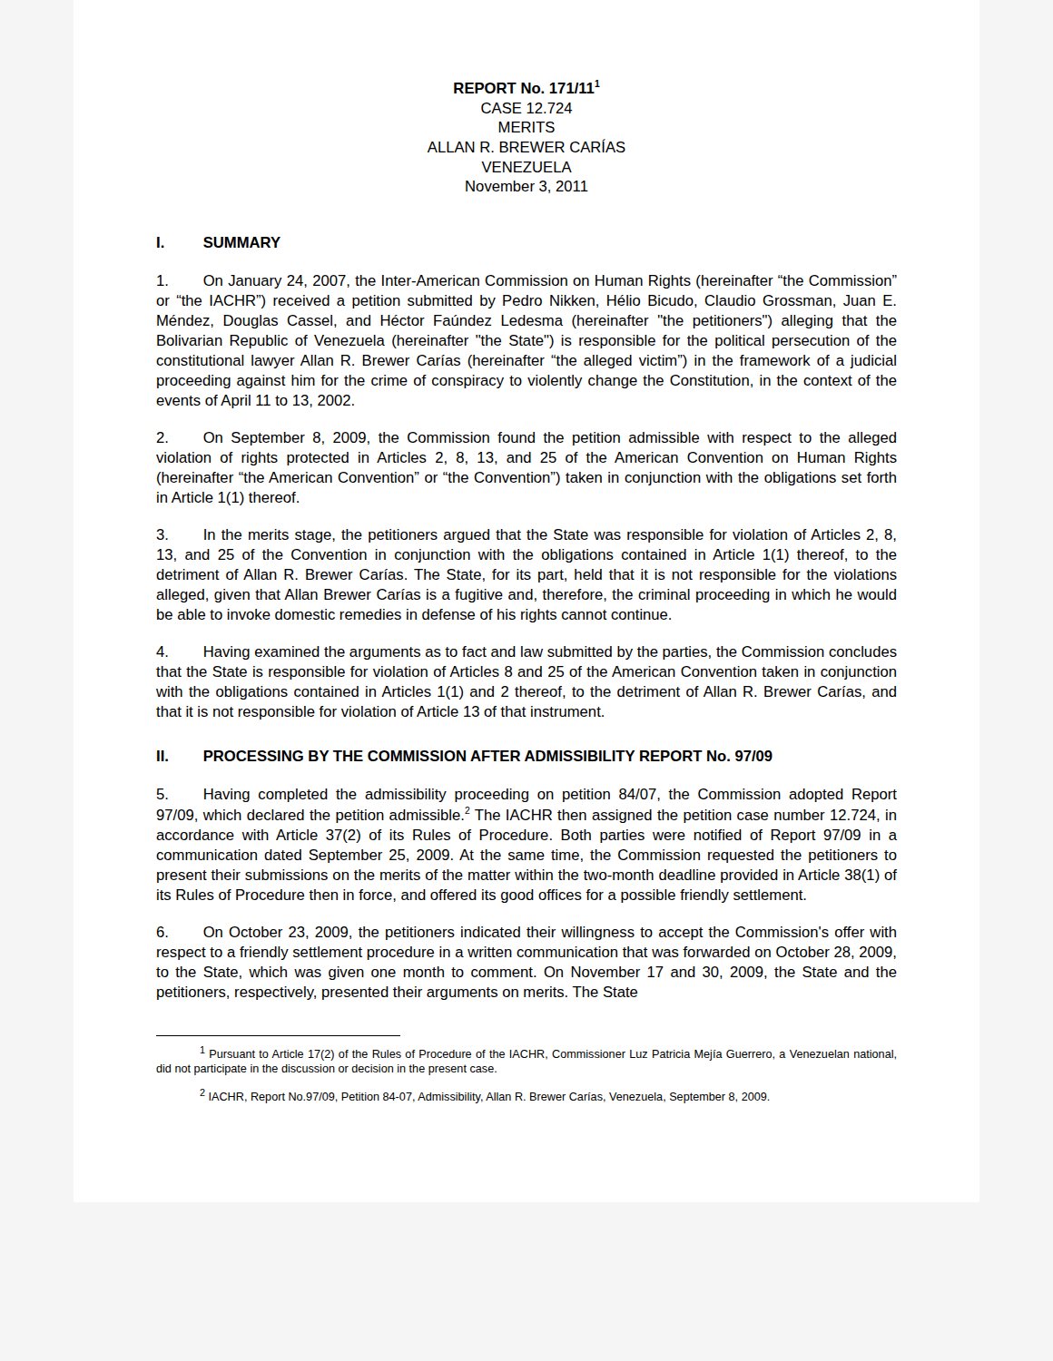REPORT No. 171/111
CASE 12.724
MERITS
ALLAN R. BREWER CARÍAS
VENEZUELA
November 3, 2011
I. SUMMARY
1. On January 24, 2007, the Inter-American Commission on Human Rights (hereinafter “the Commission” or “the IACHR”) received a petition submitted by Pedro Nikken, Hélio Bicudo, Claudio Grossman, Juan E. Méndez, Douglas Cassel, and Héctor Faúndez Ledesma (hereinafter "the petitioners") alleging that the Bolivarian Republic of Venezuela (hereinafter "the State") is responsible for the political persecution of the constitutional lawyer Allan R. Brewer Carías (hereinafter “the alleged victim”) in the framework of a judicial proceeding against him for the crime of conspiracy to violently change the Constitution, in the context of the events of April 11 to 13, 2002.
2. On September 8, 2009, the Commission found the petition admissible with respect to the alleged violation of rights protected in Articles 2, 8, 13, and 25 of the American Convention on Human Rights (hereinafter “the American Convention” or “the Convention”) taken in conjunction with the obligations set forth in Article 1(1) thereof.
3. In the merits stage, the petitioners argued that the State was responsible for violation of Articles 2, 8, 13, and 25 of the Convention in conjunction with the obligations contained in Article 1(1) thereof, to the detriment of Allan R. Brewer Carías. The State, for its part, held that it is not responsible for the violations alleged, given that Allan Brewer Carías is a fugitive and, therefore, the criminal proceeding in which he would be able to invoke domestic remedies in defense of his rights cannot continue.
4. Having examined the arguments as to fact and law submitted by the parties, the Commission concludes that the State is responsible for violation of Articles 8 and 25 of the American Convention taken in conjunction with the obligations contained in Articles 1(1) and 2 thereof, to the detriment of Allan R. Brewer Carías, and that it is not responsible for violation of Article 13 of that instrument.
II. PROCESSING BY THE COMMISSION AFTER ADMISSIBILITY REPORT No. 97/09
5. Having completed the admissibility proceeding on petition 84/07, the Commission adopted Report 97/09, which declared the petition admissible.2 The IACHR then assigned the petition case number 12.724, in accordance with Article 37(2) of its Rules of Procedure. Both parties were notified of Report 97/09 in a communication dated September 25, 2009. At the same time, the Commission requested the petitioners to present their submissions on the merits of the matter within the two-month deadline provided in Article 38(1) of its Rules of Procedure then in force, and offered its good offices for a possible friendly settlement.
6. On October 23, 2009, the petitioners indicated their willingness to accept the Commission's offer with respect to a friendly settlement procedure in a written communication that was forwarded on October 28, 2009, to the State, which was given one month to comment. On November 17 and 30, 2009, the State and the petitioners, respectively, presented their arguments on merits. The State
1 Pursuant to Article 17(2) of the Rules of Procedure of the IACHR, Commissioner Luz Patricia Mejía Guerrero, a Venezuelan national, did not participate in the discussion or decision in the present case.
2 IACHR, Report No.97/09, Petition 84-07, Admissibility, Allan R. Brewer Carías, Venezuela, September 8, 2009.